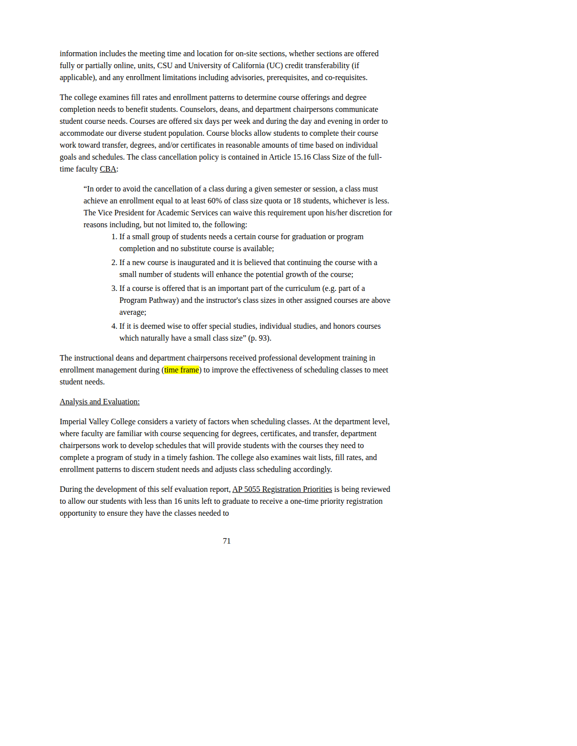information includes the meeting time and location for on-site sections, whether sections are offered fully or partially online, units, CSU and University of California (UC) credit transferability (if applicable), and any enrollment limitations including advisories, prerequisites, and co-requisites.
The college examines fill rates and enrollment patterns to determine course offerings and degree completion needs to benefit students. Counselors, deans, and department chairpersons communicate student course needs. Courses are offered six days per week and during the day and evening in order to accommodate our diverse student population. Course blocks allow students to complete their course work toward transfer, degrees, and/or certificates in reasonable amounts of time based on individual goals and schedules. The class cancellation policy is contained in Article 15.16 Class Size of the full-time faculty CBA:
“In order to avoid the cancellation of a class during a given semester or session, a class must achieve an enrollment equal to at least 60% of class size quota or 18 students, whichever is less. The Vice President for Academic Services can waive this requirement upon his/her discretion for reasons including, but not limited to, the following:
If a small group of students needs a certain course for graduation or program completion and no substitute course is available;
If a new course is inaugurated and it is believed that continuing the course with a small number of students will enhance the potential growth of the course;
If a course is offered that is an important part of the curriculum (e.g. part of a Program Pathway) and the instructor's class sizes in other assigned courses are above average;
If it is deemed wise to offer special studies, individual studies, and honors courses which naturally have a small class size” (p. 93).
The instructional deans and department chairpersons received professional development training in enrollment management during (time frame) to improve the effectiveness of scheduling classes to meet student needs.
Analysis and Evaluation:
Imperial Valley College considers a variety of factors when scheduling classes. At the department level, where faculty are familiar with course sequencing for degrees, certificates, and transfer, department chairpersons work to develop schedules that will provide students with the courses they need to complete a program of study in a timely fashion. The college also examines wait lists, fill rates, and enrollment patterns to discern student needs and adjusts class scheduling accordingly.
During the development of this self evaluation report, AP 5055 Registration Priorities is being reviewed to allow our students with less than 16 units left to graduate to receive a one-time priority registration opportunity to ensure they have the classes needed to
71